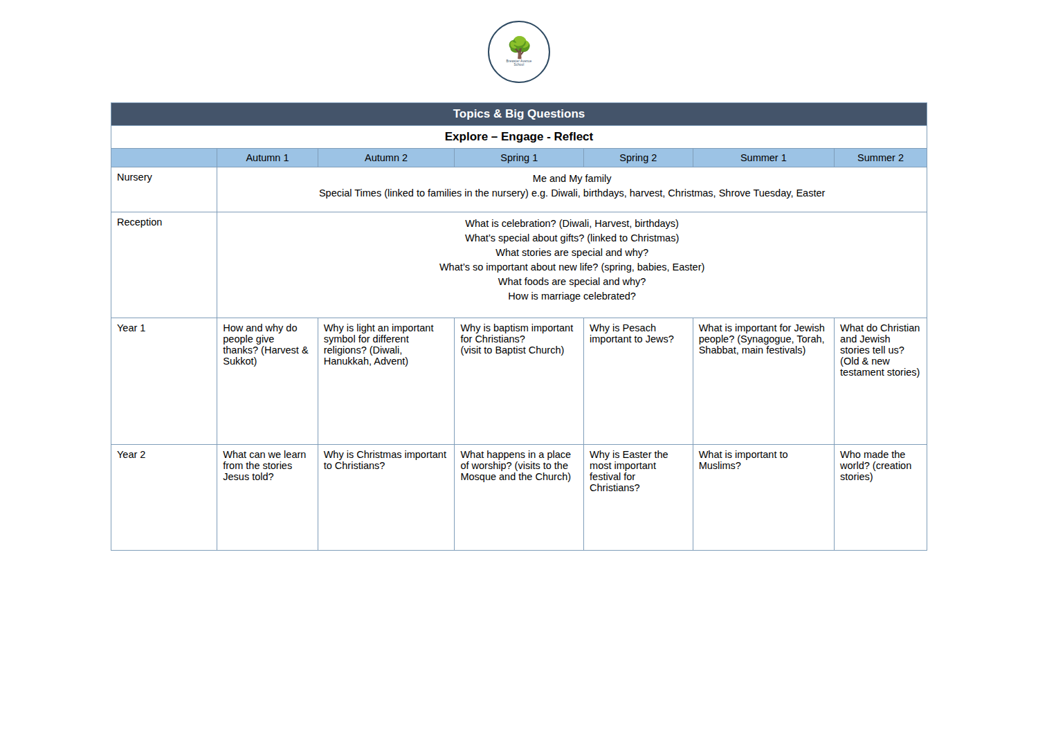🌳
Brewster Avenue
School
| Topics & Big Questions |
| Explore – Engage - Reflect |
| | Autumn 1 | Autumn 2 | Spring 1 | Spring 2 | Summer 1 | Summer 2 |
| Nursery | Me and My family Special Times (linked to families in the nursery) e.g. Diwali, birthdays, harvest, Christmas, Shrove Tuesday, Easter |
| Reception | What is celebration? (Diwali, Harvest, birthdays) What’s special about gifts? (linked to Christmas) What stories are special and why? What’s so important about new life? (spring, babies, Easter) What foods are special and why? How is marriage celebrated? |
| Year 1 | How and why do people give thanks? (Harvest & Sukkot) | Why is light an important symbol for different religions? (Diwali, Hanukkah, Advent) | Why is baptism important for Christians? (visit to Baptist Church) | Why is Pesach important to Jews? | What is important for Jewish people? (Synagogue, Torah, Shabbat, main festivals) | What do Christian and Jewish stories tell us? (Old & new testament stories) |
| Year 2 | What can we learn from the stories Jesus told? | Why is Christmas important to Christians? | What happens in a place of worship? (visits to the Mosque and the Church) | Why is Easter the most important festival for Christians? | What is important to Muslims? | Who made the world? (creation stories) |